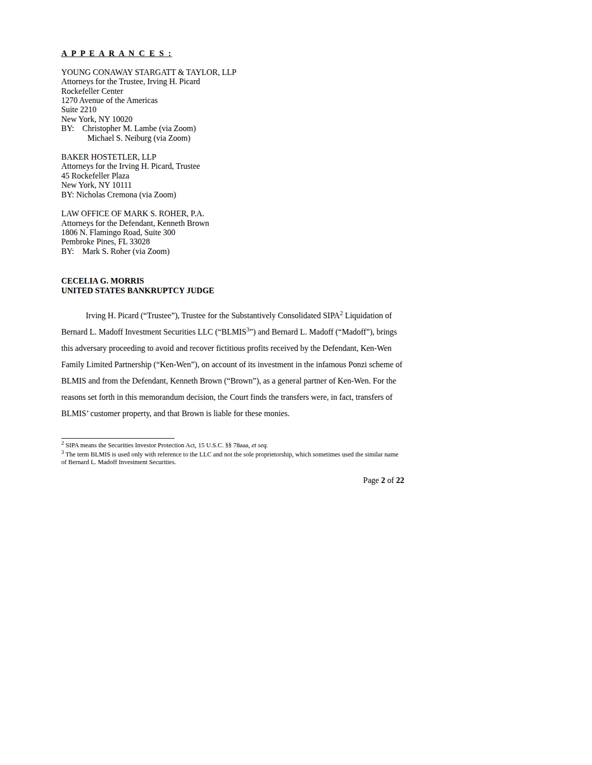A P P E A R A N C E S :
YOUNG CONAWAY STARGATT & TAYLOR, LLP
Attorneys for the Trustee, Irving H. Picard
Rockefeller Center
1270 Avenue of the Americas
Suite 2210
New York, NY 10020
BY: Christopher M. Lambe (via Zoom)
Michael S. Neiburg (via Zoom)
BAKER HOSTETLER, LLP
Attorneys for the Irving H. Picard, Trustee
45 Rockefeller Plaza
New York, NY 10111
BY: Nicholas Cremona (via Zoom)
LAW OFFICE OF MARK S. ROHER, P.A.
Attorneys for the Defendant, Kenneth Brown
1806 N. Flamingo Road, Suite 300
Pembroke Pines, FL 33028
BY: Mark S. Roher (via Zoom)
CECELIA G. MORRIS
UNITED STATES BANKRUPTCY JUDGE
Irving H. Picard (“Trustee”), Trustee for the Substantively Consolidated SIPA2 Liquidation of Bernard L. Madoff Investment Securities LLC (“BLMIS3”) and Bernard L. Madoff (“Madoff”), brings this adversary proceeding to avoid and recover fictitious profits received by the Defendant, Ken-Wen Family Limited Partnership (“Ken-Wen”), on account of its investment in the infamous Ponzi scheme of BLMIS and from the Defendant, Kenneth Brown (“Brown”), as a general partner of Ken-Wen. For the reasons set forth in this memorandum decision, the Court finds the transfers were, in fact, transfers of BLMIS’ customer property, and that Brown is liable for these monies.
2 SIPA means the Securities Investor Protection Act, 15 U.S.C. §§ 78aaa, et seq.
3 The term BLMIS is used only with reference to the LLC and not the sole proprietorship, which sometimes used the similar name of Bernard L. Madoff Investment Securities.
Page 2 of 22